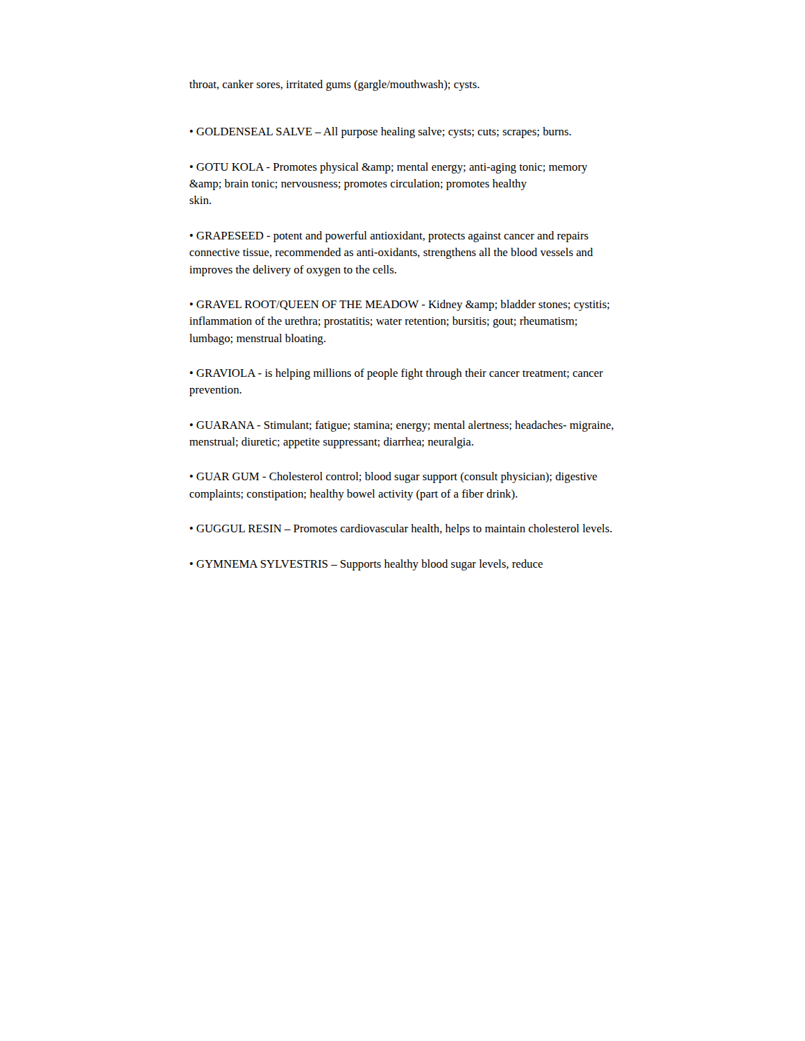throat, canker sores, irritated gums (gargle/mouthwash); cysts.
• GOLDENSEAL SALVE – All purpose healing salve; cysts; cuts; scrapes; burns.
• GOTU KOLA - Promotes physical &amp; mental energy; anti-aging tonic; memory &amp; brain tonic; nervousness; promotes circulation; promotes healthy
skin.
• GRAPESEED - potent and powerful antioxidant, protects against cancer and repairs connective tissue, recommended as anti-oxidants, strengthens all the blood vessels and improves the delivery of oxygen to the cells.
• GRAVEL ROOT/QUEEN OF THE MEADOW - Kidney &amp; bladder stones; cystitis; inflammation of the urethra; prostatitis; water retention; bursitis; gout; rheumatism; lumbago; menstrual bloating.
• GRAVIOLA - is helping millions of people fight through their cancer treatment; cancer prevention.
• GUARANA - Stimulant; fatigue; stamina; energy; mental alertness; headaches- migraine, menstrual; diuretic; appetite suppressant; diarrhea; neuralgia.
• GUAR GUM - Cholesterol control; blood sugar support (consult physician); digestive complaints; constipation; healthy bowel activity (part of a fiber drink).
• GUGGUL RESIN – Promotes cardiovascular health, helps to maintain cholesterol levels.
• GYMNEMA SYLVESTRIS – Supports healthy blood sugar levels, reduce